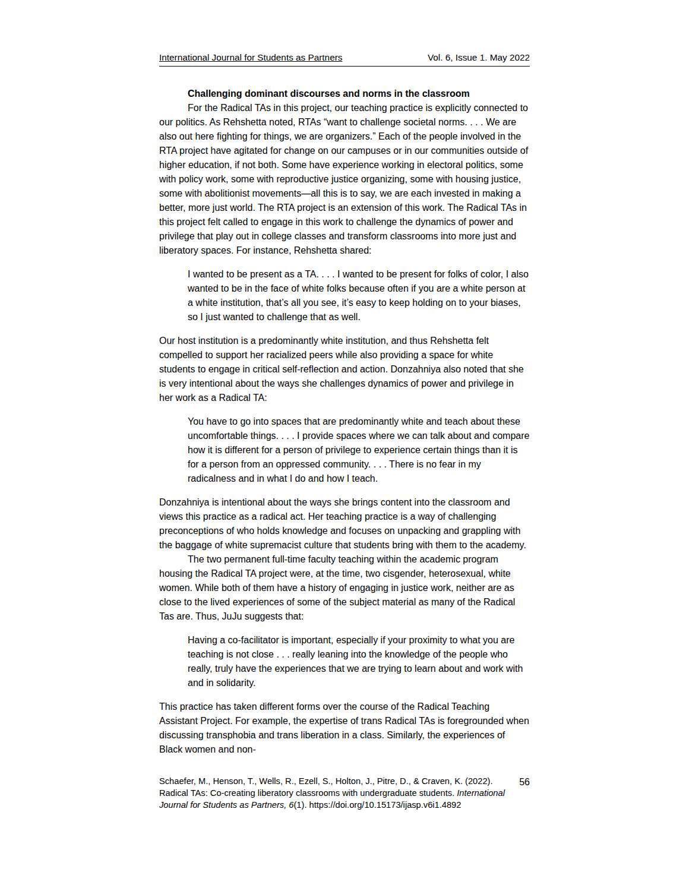International Journal for Students as Partners Vol. 6, Issue 1. May 2022
Challenging dominant discourses and norms in the classroom
For the Radical TAs in this project, our teaching practice is explicitly connected to our politics. As Rehshetta noted, RTAs “want to challenge societal norms. . . . We are also out here fighting for things, we are organizers.” Each of the people involved in the RTA project have agitated for change on our campuses or in our communities outside of higher education, if not both. Some have experience working in electoral politics, some with policy work, some with reproductive justice organizing, some with housing justice, some with abolitionist movements—all this is to say, we are each invested in making a better, more just world. The RTA project is an extension of this work. The Radical TAs in this project felt called to engage in this work to challenge the dynamics of power and privilege that play out in college classes and transform classrooms into more just and liberatory spaces. For instance, Rehshetta shared:
I wanted to be present as a TA. . . . I wanted to be present for folks of color, I also wanted to be in the face of white folks because often if you are a white person at a white institution, that’s all you see, it’s easy to keep holding on to your biases, so I just wanted to challenge that as well.
Our host institution is a predominantly white institution, and thus Rehshetta felt compelled to support her racialized peers while also providing a space for white students to engage in critical self-reflection and action. Donzahniya also noted that she is very intentional about the ways she challenges dynamics of power and privilege in her work as a Radical TA:
You have to go into spaces that are predominantly white and teach about these uncomfortable things. . . . I provide spaces where we can talk about and compare how it is different for a person of privilege to experience certain things than it is for a person from an oppressed community. . . . There is no fear in my radicalness and in what I do and how I teach.
Donzahniya is intentional about the ways she brings content into the classroom and views this practice as a radical act. Her teaching practice is a way of challenging preconceptions of who holds knowledge and focuses on unpacking and grappling with the baggage of white supremacist culture that students bring with them to the academy.
The two permanent full-time faculty teaching within the academic program housing the Radical TA project were, at the time, two cisgender, heterosexual, white women. While both of them have a history of engaging in justice work, neither are as close to the lived experiences of some of the subject material as many of the Radical Tas are. Thus, JuJu suggests that:
Having a co-facilitator is important, especially if your proximity to what you are teaching is not close . . . really leaning into the knowledge of the people who really, truly have the experiences that we are trying to learn about and work with and in solidarity.
This practice has taken different forms over the course of the Radical Teaching Assistant Project. For example, the expertise of trans Radical TAs is foregrounded when discussing transphobia and trans liberation in a class. Similarly, the experiences of Black women and non-
56
Schaefer, M., Henson, T., Wells, R., Ezell, S., Holton, J., Pitre, D., & Craven, K. (2022). Radical TAs: Co-creating liberatory classrooms with undergraduate students. International Journal for Students as Partners, 6(1). https://doi.org/10.15173/ijasp.v6i1.4892